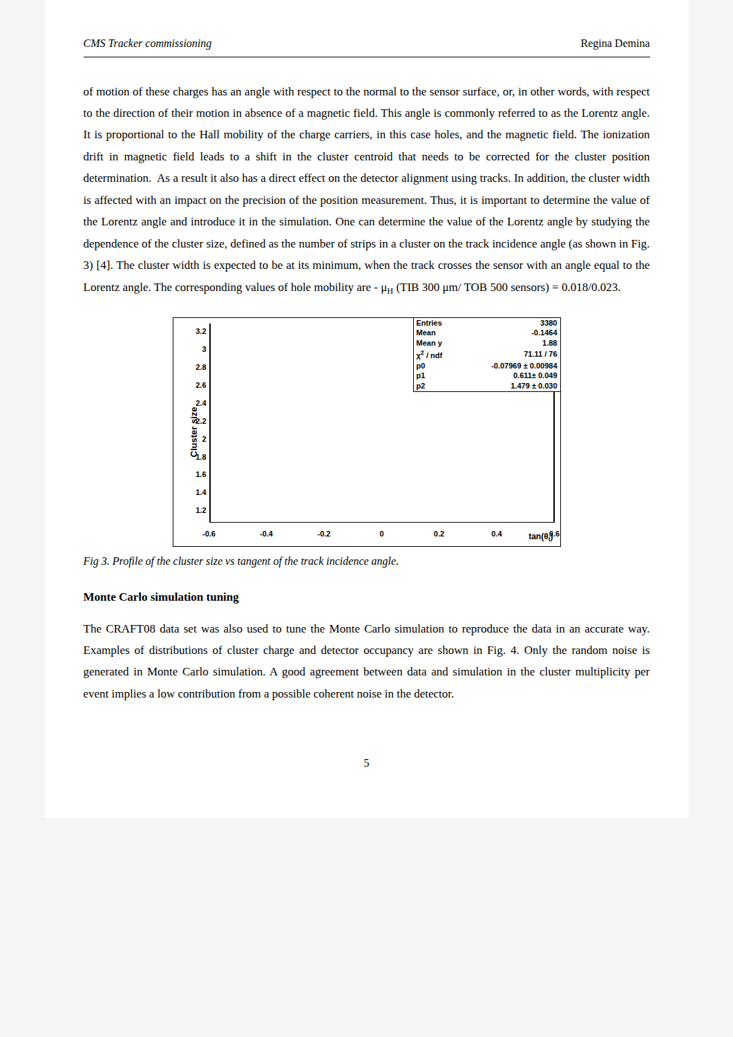CMS Tracker commissioning Regina Demina
of motion of these charges has an angle with respect to the normal to the sensor surface, or, in other words, with respect to the direction of their motion in absence of a magnetic field. This angle is commonly referred to as the Lorentz angle. It is proportional to the Hall mobility of the charge carriers, in this case holes, and the magnetic field. The ionization drift in magnetic field leads to a shift in the cluster centroid that needs to be corrected for the cluster position determination. As a result it also has a direct effect on the detector alignment using tracks. In addition, the cluster width is affected with an impact on the precision of the position measurement. Thus, it is important to determine the value of the Lorentz angle and introduce it in the simulation. One can determine the value of the Lorentz angle by studying the dependence of the cluster size, defined as the number of strips in a cluster on the track incidence angle (as shown in Fig. 3) [4]. The cluster width is expected to be at its minimum, when the track crosses the sensor with an angle equal to the Lorentz angle. The corresponding values of hole mobility are - μH (TIB 300 μm/ TOB 500 sensors) = 0.018/0.023.
Cluster size
3.2 3 2.8 2.6 2.4 2.2 2 1.8 1.6 1.4 1.2
-0.6 -0.4 -0.2 0 0.2 0.4 0.6
tan(θt)
| Entries | 3380 |
| Mean | -0.1464 |
| Mean y | 1.88 |
| χ 2 / ndf | 71.11 / 76 |
| p0 | -0.07969 ± 0.00984 |
| p1 | 0.611± 0.049 |
| p2 | 1.479 ± 0.030 |
Fig 3. Profile of the cluster size vs tangent of the track incidence angle.
Monte Carlo simulation tuning
The CRAFT08 data set was also used to tune the Monte Carlo simulation to reproduce the data in an accurate way. Examples of distributions of cluster charge and detector occupancy are shown in Fig. 4. Only the random noise is generated in Monte Carlo simulation. A good agreement between data and simulation in the cluster multiplicity per event implies a low contribution from a possible coherent noise in the detector.
5